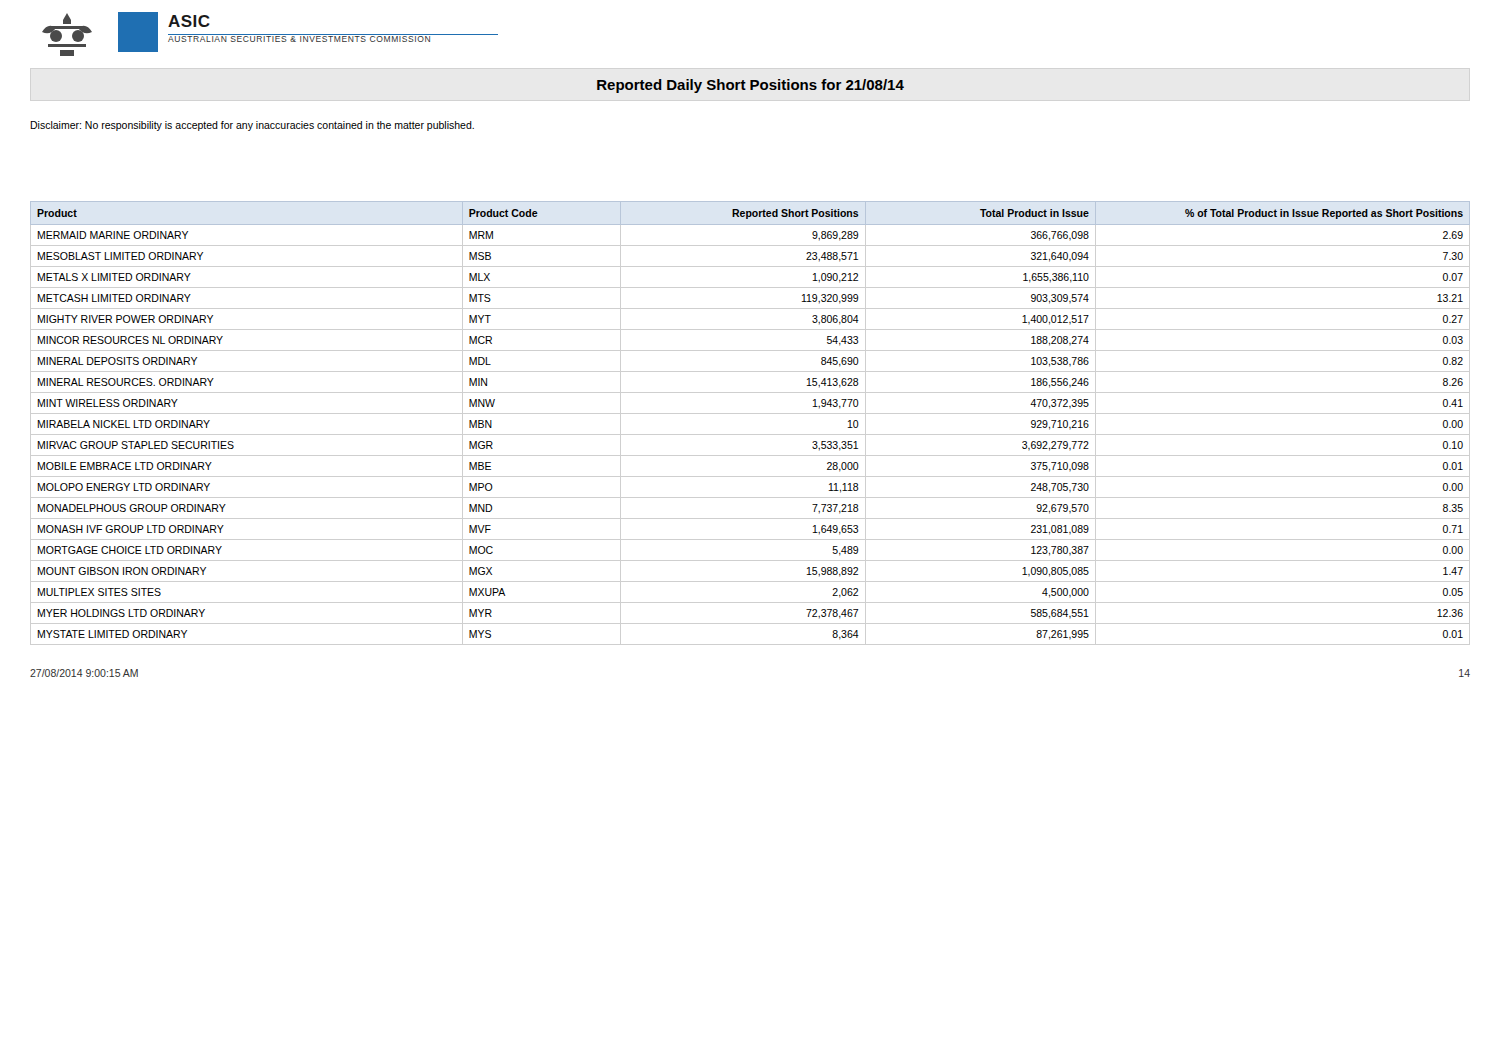ASIC
Australian Securities & Investments Commission
Reported Daily Short Positions for 21/08/14
Disclaimer: No responsibility is accepted for any inaccuracies contained in the matter published.
| Product | Product Code | Reported Short Positions | Total Product in Issue | % of Total Product in Issue Reported as Short Positions |
| --- | --- | --- | --- | --- |
| MERMAID MARINE ORDINARY | MRM | 9,869,289 | 366,766,098 | 2.69 |
| MESOBLAST LIMITED ORDINARY | MSB | 23,488,571 | 321,640,094 | 7.30 |
| METALS X LIMITED ORDINARY | MLX | 1,090,212 | 1,655,386,110 | 0.07 |
| METCASH LIMITED ORDINARY | MTS | 119,320,999 | 903,309,574 | 13.21 |
| MIGHTY RIVER POWER ORDINARY | MYT | 3,806,804 | 1,400,012,517 | 0.27 |
| MINCOR RESOURCES NL ORDINARY | MCR | 54,433 | 188,208,274 | 0.03 |
| MINERAL DEPOSITS ORDINARY | MDL | 845,690 | 103,538,786 | 0.82 |
| MINERAL RESOURCES. ORDINARY | MIN | 15,413,628 | 186,556,246 | 8.26 |
| MINT WIRELESS ORDINARY | MNW | 1,943,770 | 470,372,395 | 0.41 |
| MIRABELA NICKEL LTD ORDINARY | MBN | 10 | 929,710,216 | 0.00 |
| MIRVAC GROUP STAPLED SECURITIES | MGR | 3,533,351 | 3,692,279,772 | 0.10 |
| MOBILE EMBRACE LTD ORDINARY | MBE | 28,000 | 375,710,098 | 0.01 |
| MOLOPO ENERGY LTD ORDINARY | MPO | 11,118 | 248,705,730 | 0.00 |
| MONADELPHOUS GROUP ORDINARY | MND | 7,737,218 | 92,679,570 | 8.35 |
| MONASH IVF GROUP LTD ORDINARY | MVF | 1,649,653 | 231,081,089 | 0.71 |
| MORTGAGE CHOICE LTD ORDINARY | MOC | 5,489 | 123,780,387 | 0.00 |
| MOUNT GIBSON IRON ORDINARY | MGX | 15,988,892 | 1,090,805,085 | 1.47 |
| MULTIPLEX SITES SITES | MXUPA | 2,062 | 4,500,000 | 0.05 |
| MYER HOLDINGS LTD ORDINARY | MYR | 72,378,467 | 585,684,551 | 12.36 |
| MYSTATE LIMITED ORDINARY | MYS | 8,364 | 87,261,995 | 0.01 |
27/08/2014 9:00:15 AM
14